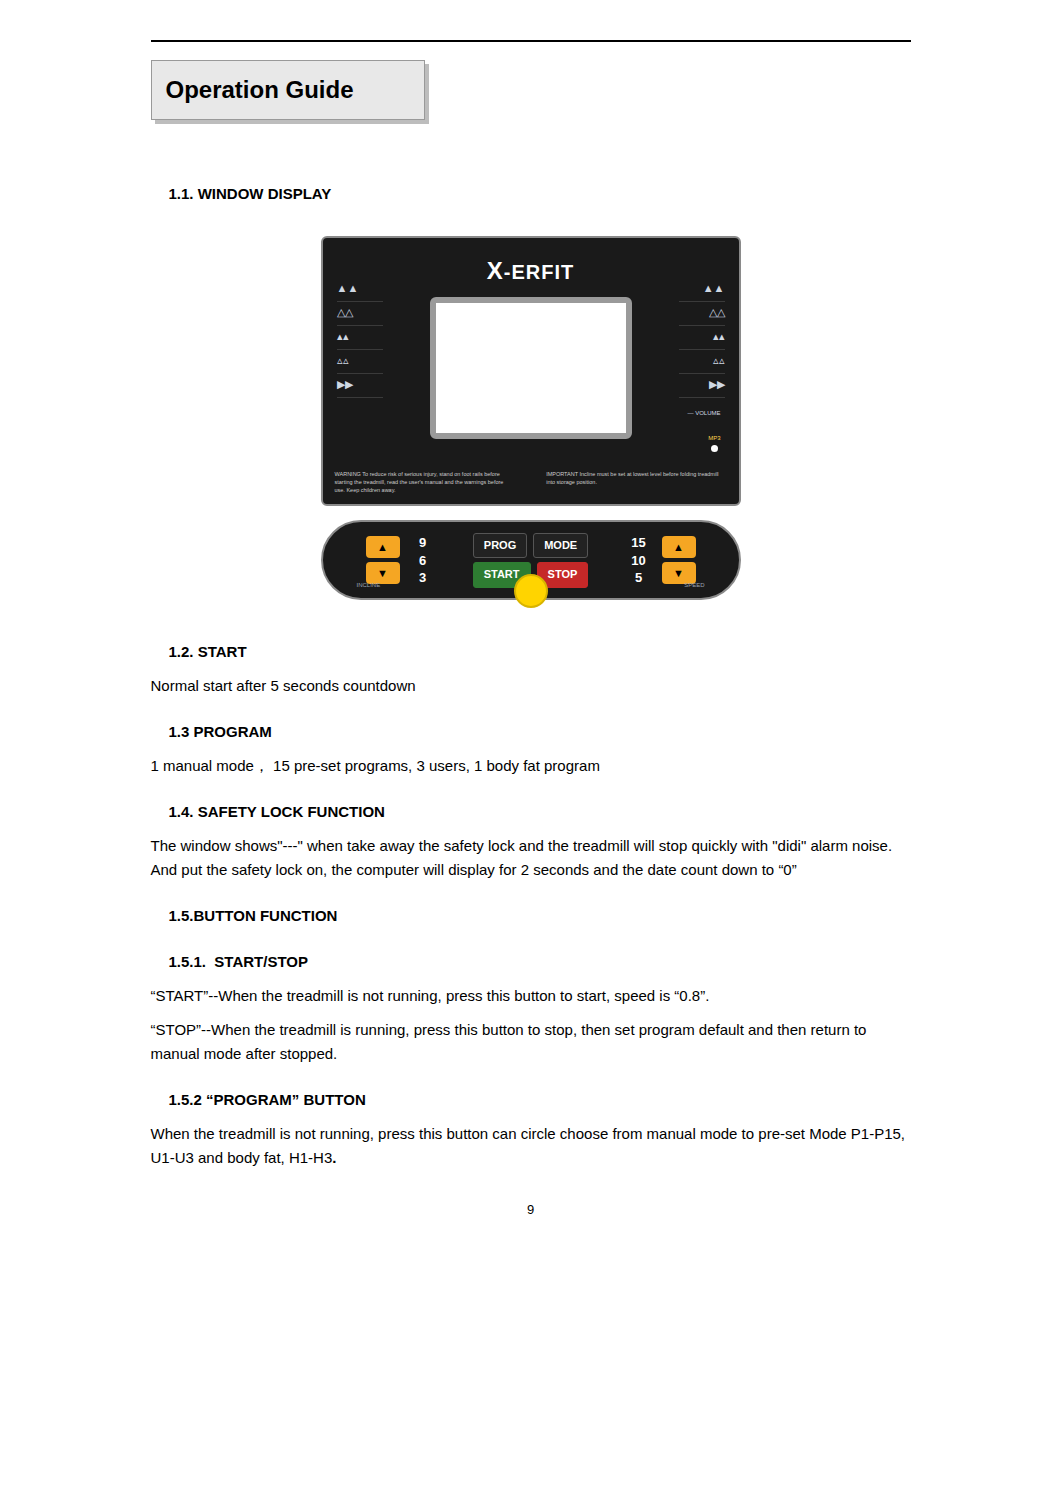Operation Guide
1.1. WINDOW DISPLAY
X-ERFIT
▲▲
△△
▴▴
▵▵
▶▶
▲▲
△△
▴▴
▵▵
▶▶
— VOLUME
MP3
WARNING To reduce risk of serious injury, stand on foot rails before starting the treadmill, read the user's manual and the warnings before use. Keep children away. IMPORTANT Incline must be set at lowest level before folding treadmill into storage position.
▲
▼
9
6
3
PROG MODE
START STOP
15
10
5
▲
▼
INCLINE
SPEED
1.2. START
Normal start after 5 seconds countdown
1.3 PROGRAM
1 manual mode， 15 pre-set programs, 3 users, 1 body fat program
1.4. SAFETY LOCK FUNCTION
The window shows"---" when take away the safety lock and the treadmill will stop quickly with "didi" alarm noise. And put the safety lock on, the computer will display for 2 seconds and the date count down to “0”
1.5.BUTTON FUNCTION
1.5.1. START/STOP
“START”--When the treadmill is not running, press this button to start, speed is “0.8”.
“STOP”--When the treadmill is running, press this button to stop, then set program default and then return to manual mode after stopped.
1.5.2 “PROGRAM” BUTTON
When the treadmill is not running, press this button can circle choose from manual mode to pre-set Mode P1-P15, U1-U3 and body fat, H1-H3.
9